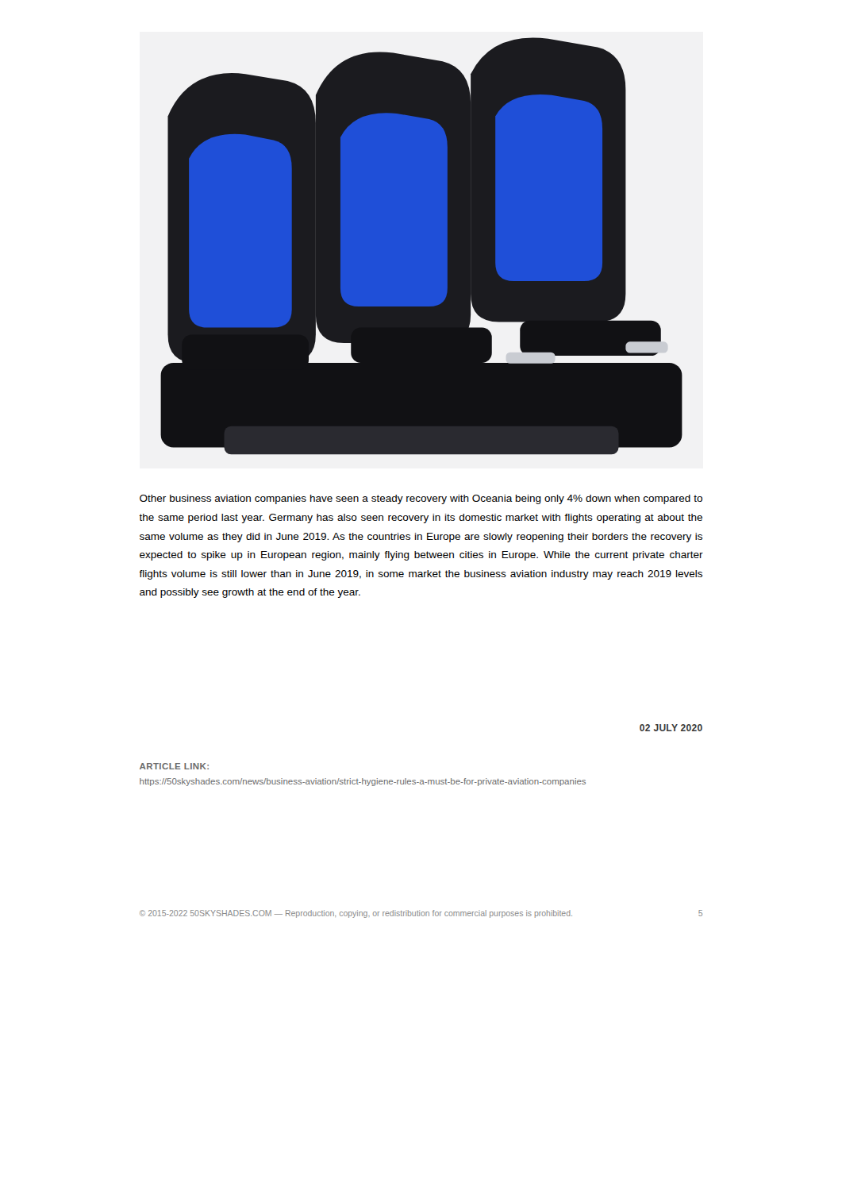Other business aviation companies have seen a steady recovery with Oceania being only 4% down when compared to the same period last year. Germany has also seen recovery in its domestic market with flights operating at about the same volume as they did in June 2019. As the countries in Europe are slowly reopening their borders the recovery is expected to spike up in European region, mainly flying between cities in Europe. While the current private charter flights volume is still lower than in June 2019, in some market the business aviation industry may reach 2019 levels and possibly see growth at the end of the year.
02 JULY 2020
ARTICLE LINK:
https://50skyshades.com/news/business-aviation/strict-hygiene-rules-a-must-be-for-private-aviation-companies
© 2015-2022 50SKYSHADES.COM — Reproduction, copying, or redistribution for commercial purposes is prohibited.
5